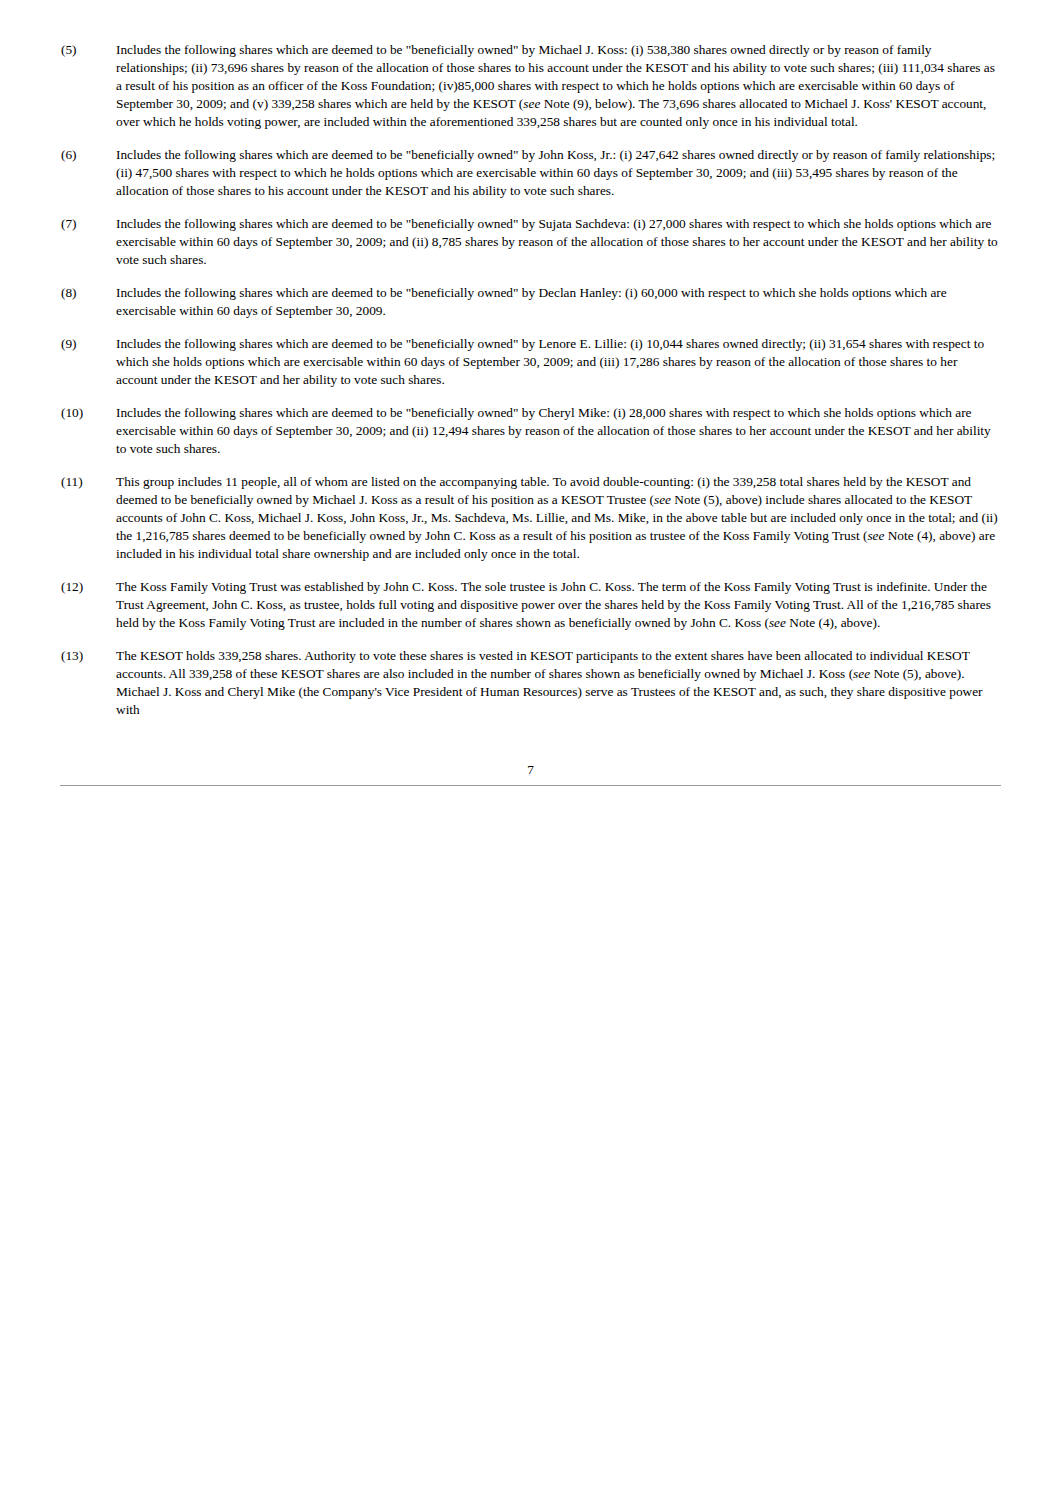| (5) | Includes the following shares which are deemed to be "beneficially owned" by Michael J. Koss: (i) 538,380 shares owned directly or by reason of family relationships; (ii) 73,696 shares by reason of the allocation of those shares to his account under the KESOT and his ability to vote such shares; (iii) 111,034 shares as a result of his position as an officer of the Koss Foundation; (iv)85,000 shares with respect to which he holds options which are exercisable within 60 days of September 30, 2009; and (v) 339,258 shares which are held by the KESOT ( see Note (9), below). The 73,696 shares allocated to Michael J. Koss' KESOT account, over which he holds voting power, are included within the aforementioned 339,258 shares but are counted only once in his individual total. |
| (6) | Includes the following shares which are deemed to be "beneficially owned" by John Koss, Jr.: (i) 247,642 shares owned directly or by reason of family relationships; (ii) 47,500 shares with respect to which he holds options which are exercisable within 60 days of September 30, 2009; and (iii) 53,495 shares by reason of the allocation of those shares to his account under the KESOT and his ability to vote such shares. |
| (7) | Includes the following shares which are deemed to be "beneficially owned" by Sujata Sachdeva: (i) 27,000 shares with respect to which she holds options which are exercisable within 60 days of September 30, 2009; and (ii) 8,785 shares by reason of the allocation of those shares to her account under the KESOT and her ability to vote such shares. |
| (8) | Includes the following shares which are deemed to be "beneficially owned" by Declan Hanley: (i) 60,000 with respect to which she holds options which are exercisable within 60 days of September 30, 2009. |
| (9) | Includes the following shares which are deemed to be "beneficially owned" by Lenore E. Lillie: (i) 10,044 shares owned directly; (ii) 31,654 shares with respect to which she holds options which are exercisable within 60 days of September 30, 2009; and (iii) 17,286 shares by reason of the allocation of those shares to her account under the KESOT and her ability to vote such shares. |
| (10) | Includes the following shares which are deemed to be "beneficially owned" by Cheryl Mike: (i) 28,000 shares with respect to which she holds options which are exercisable within 60 days of September 30, 2009; and (ii) 12,494 shares by reason of the allocation of those shares to her account under the KESOT and her ability to vote such shares. |
| (11) | This group includes 11 people, all of whom are listed on the accompanying table. To avoid double-counting: (i) the 339,258 total shares held by the KESOT and deemed to be beneficially owned by Michael J. Koss as a result of his position as a KESOT Trustee ( see Note (5), above) include shares allocated to the KESOT accounts of John C. Koss, Michael J. Koss, John Koss, Jr., Ms. Sachdeva, Ms. Lillie, and Ms. Mike, in the above table but are included only once in the total; and (ii) the 1,216,785 shares deemed to be beneficially owned by John C. Koss as a result of his position as trustee of the Koss Family Voting Trust ( see Note (4), above) are included in his individual total share ownership and are included only once in the total. |
| (12) | The Koss Family Voting Trust was established by John C. Koss. The sole trustee is John C. Koss. The term of the Koss Family Voting Trust is indefinite. Under the Trust Agreement, John C. Koss, as trustee, holds full voting and dispositive power over the shares held by the Koss Family Voting Trust. All of the 1,216,785 shares held by the Koss Family Voting Trust are included in the number of shares shown as beneficially owned by John C. Koss ( see Note (4), above). |
| (13) | The KESOT holds 339,258 shares. Authority to vote these shares is vested in KESOT participants to the extent shares have been allocated to individual KESOT accounts. All 339,258 of these KESOT shares are also included in the number of shares shown as beneficially owned by Michael J. Koss ( see Note (5), above). Michael J. Koss and Cheryl Mike (the Company's Vice President of Human Resources) serve as Trustees of the KESOT and, as such, they share dispositive power with |
7